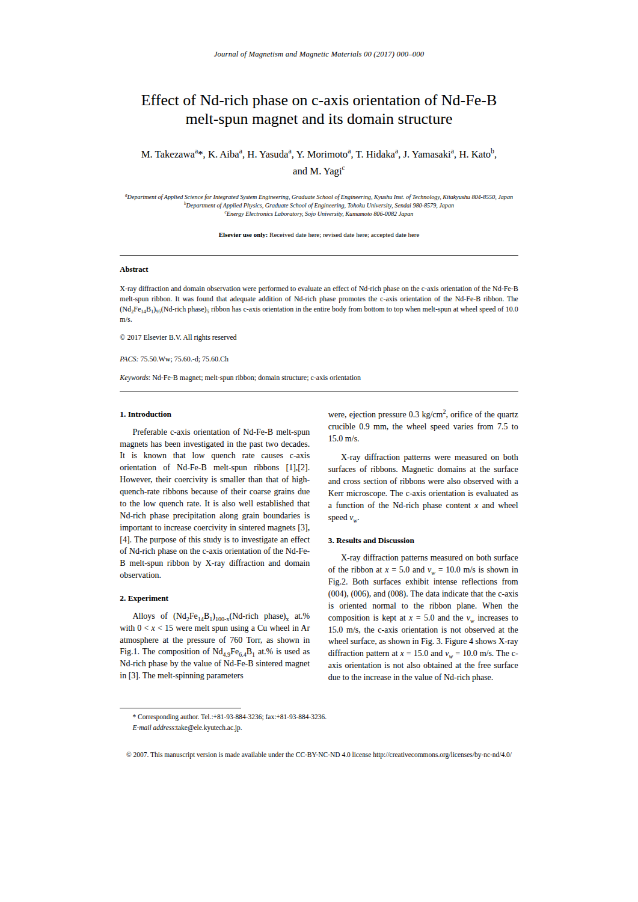Journal of Magnetism and Magnetic Materials 00 (2017) 000–000
Effect of Nd-rich phase on c-axis orientation of Nd-Fe-B melt-spun magnet and its domain structure
M. Takezawaa*, K. Aibaa, H. Yasudaa, Y. Morimotoa, T. Hidakaa, J. Yamasakia, H. Katob,
and M. Yagic
aDepartment of Applied Science for Integrated System Engineering, Graduate School of Engineering, Kyushu Inst. of Technology, Kitakyushu 804-8550, Japan
bDepartment of Applied Physics, Graduate School of Engineering, Tohoku University, Sendai 980-8579, Japan
cEnergy Electronics Laboratory, Sojo University, Kumamoto 806-0082 Japan
Elsevier use only: Received date here; revised date here; accepted date here
Abstract
X-ray diffraction and domain observation were performed to evaluate an effect of Nd-rich phase on the c-axis orientation of the Nd-Fe-B melt-spun ribbon. It was found that adequate addition of Nd-rich phase promotes the c-axis orientation of the Nd-Fe-B ribbon. The (Nd2Fe14B1)95(Nd-rich phase)5 ribbon has c-axis orientation in the entire body from bottom to top when melt-spun at wheel speed of 10.0 m/s.
© 2017 Elsevier B.V. All rights reserved
PACS: 75.50.Ww; 75.60.-d; 75.60.Ch
Keywords: Nd-Fe-B magnet; melt-spun ribbon; domain structure; c-axis orientation
1. Introduction
Preferable c-axis orientation of Nd-Fe-B melt-spun magnets has been investigated in the past two decades. It is known that low quench rate causes c-axis orientation of Nd-Fe-B melt-spun ribbons [1],[2]. However, their coercivity is smaller than that of high-quench-rate ribbons because of their coarse grains due to the low quench rate. It is also well established that Nd-rich phase precipitation along grain boundaries is important to increase coercivity in sintered magnets [3],[4]. The purpose of this study is to investigate an effect of Nd-rich phase on the c-axis orientation of the Nd-Fe-B melt-spun ribbon by X-ray diffraction and domain observation.
2. Experiment
Alloys of (Nd2Fe14B1)100-x(Nd-rich phase)x at.% with 0 < x < 15 were melt spun using a Cu wheel in Ar atmosphere at the pressure of 760 Torr, as shown in Fig.1. The composition of Nd4.9Fe6.4B1 at.% is used as Nd-rich phase by the value of Nd-Fe-B sintered magnet in [3]. The melt-spinning parameters
were, ejection pressure 0.3 kg/cm2, orifice of the quartz crucible 0.9 mm, the wheel speed varies from 7.5 to 15.0 m/s.
X-ray diffraction patterns were measured on both surfaces of ribbons. Magnetic domains at the surface and cross section of ribbons were also observed with a Kerr microscope. The c-axis orientation is evaluated as a function of the Nd-rich phase content x and wheel speed vw.
3. Results and Discussion
X-ray diffraction patterns measured on both surface of the ribbon at x = 5.0 and vw = 10.0 m/s is shown in Fig.2. Both surfaces exhibit intense reflections from (004), (006), and (008). The data indicate that the c-axis is oriented normal to the ribbon plane. When the composition is kept at x = 5.0 and the vw increases to 15.0 m/s, the c-axis orientation is not observed at the wheel surface, as shown in Fig. 3. Figure 4 shows X-ray diffraction pattern at x = 15.0 and vw = 10.0 m/s. The c-axis orientation is not also obtained at the free surface due to the increase in the value of Nd-rich phase.
* Corresponding author. Tel.:+81-93-884-3236; fax:+81-93-884-3236.
E-mail address:take@ele.kyutech.ac.jp.
© 2007. This manuscript version is made available under the CC-BY-NC-ND 4.0 license http://creativecommons.org/licenses/by-nc-nd/4.0/